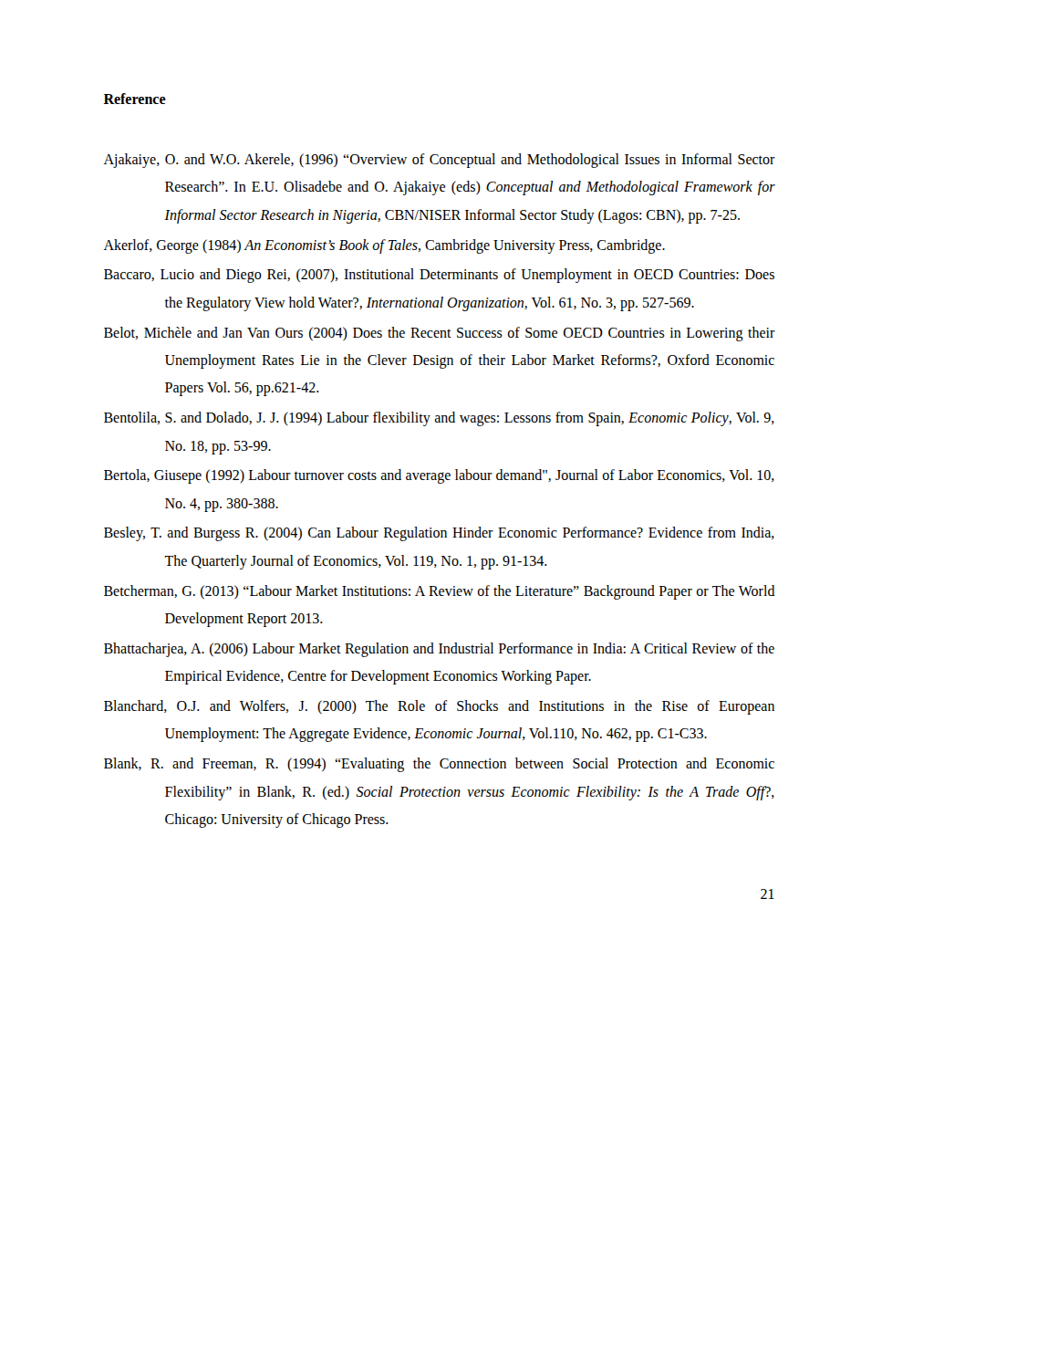Reference
Ajakaiye, O. and W.O. Akerele, (1996) “Overview of Conceptual and Methodological Issues in Informal Sector Research”. In E.U. Olisadebe and O. Ajakaiye (eds) Conceptual and Methodological Framework for Informal Sector Research in Nigeria, CBN/NISER Informal Sector Study (Lagos: CBN), pp. 7-25.
Akerlof, George (1984) An Economist’s Book of Tales, Cambridge University Press, Cambridge.
Baccaro, Lucio and Diego Rei, (2007), Institutional Determinants of Unemployment in OECD Countries: Does the Regulatory View hold Water?, International Organization, Vol. 61, No. 3, pp. 527-569.
Belot, Michèle and Jan Van Ours (2004) Does the Recent Success of Some OECD Countries in Lowering their Unemployment Rates Lie in the Clever Design of their Labor Market Reforms?, Oxford Economic Papers Vol. 56, pp.621-42.
Bentolila, S. and Dolado, J. J. (1994) Labour flexibility and wages: Lessons from Spain, Economic Policy, Vol. 9, No. 18, pp. 53-99.
Bertola, Giusepe (1992) Labour turnover costs and average labour demand", Journal of Labor Economics, Vol. 10, No. 4, pp. 380-388.
Besley, T. and Burgess R. (2004) Can Labour Regulation Hinder Economic Performance? Evidence from India, The Quarterly Journal of Economics, Vol. 119, No. 1, pp. 91-134.
Betcherman, G. (2013) “Labour Market Institutions: A Review of the Literature” Background Paper or The World Development Report 2013.
Bhattacharjea, A. (2006) Labour Market Regulation and Industrial Performance in India: A Critical Review of the Empirical Evidence, Centre for Development Economics Working Paper.
Blanchard, O.J. and Wolfers, J. (2000) The Role of Shocks and Institutions in the Rise of European Unemployment: The Aggregate Evidence, Economic Journal, Vol.110, No. 462, pp. C1-C33.
Blank, R. and Freeman, R. (1994) “Evaluating the Connection between Social Protection and Economic Flexibility” in Blank, R. (ed.) Social Protection versus Economic Flexibility: Is the A Trade Off?, Chicago: University of Chicago Press.
21